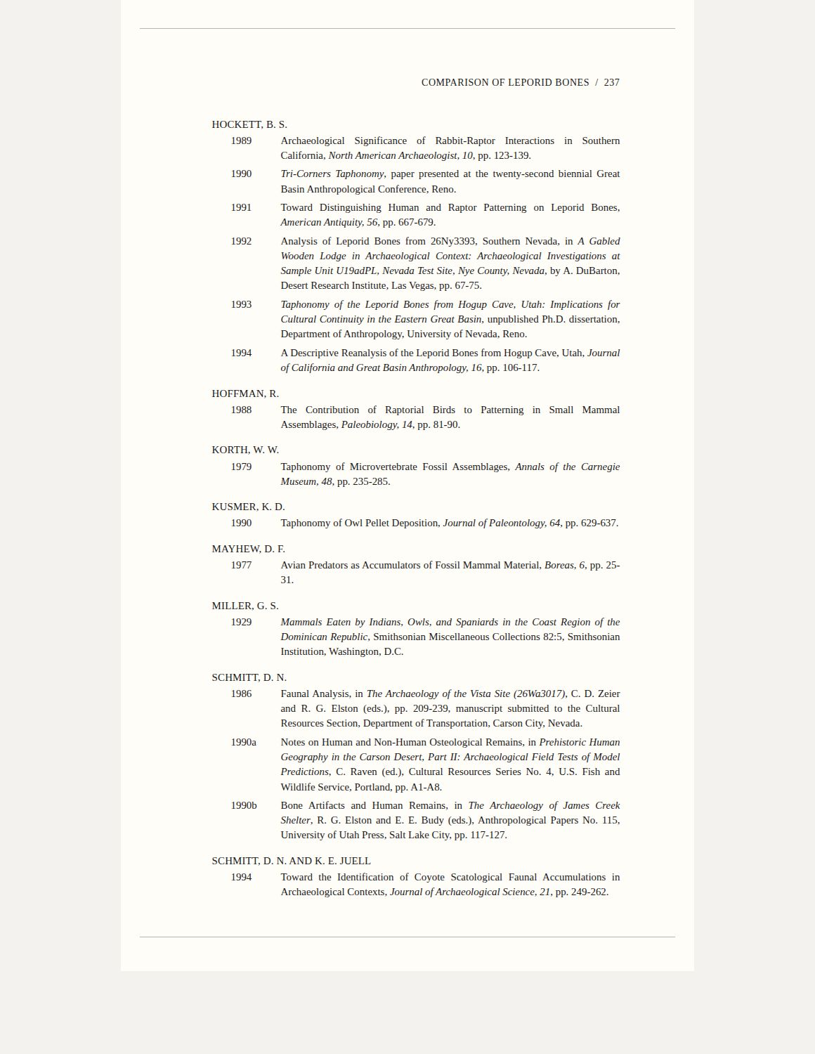Comparison of Leporid Bones / 237
Hockett, B. S.
1989 Archaeological Significance of Rabbit-Raptor Interactions in Southern California, North American Archaeologist, 10, pp. 123-139.
1990 Tri-Corners Taphonomy, paper presented at the twenty-second biennial Great Basin Anthropological Conference, Reno.
1991 Toward Distinguishing Human and Raptor Patterning on Leporid Bones, American Antiquity, 56, pp. 667-679.
1992 Analysis of Leporid Bones from 26Ny3393, Southern Nevada, in A Gabled Wooden Lodge in Archaeological Context: Archaeological Investigations at Sample Unit U19adPL, Nevada Test Site, Nye County, Nevada, by A. DuBarton, Desert Research Institute, Las Vegas, pp. 67-75.
1993 Taphonomy of the Leporid Bones from Hogup Cave, Utah: Implications for Cultural Continuity in the Eastern Great Basin, unpublished Ph.D. dissertation, Department of Anthropology, University of Nevada, Reno.
1994 A Descriptive Reanalysis of the Leporid Bones from Hogup Cave, Utah, Journal of California and Great Basin Anthropology, 16, pp. 106-117.
Hoffman, R.
1988 The Contribution of Raptorial Birds to Patterning in Small Mammal Assemblages, Paleobiology, 14, pp. 81-90.
Korth, W. W.
1979 Taphonomy of Microvertebrate Fossil Assemblages, Annals of the Carnegie Museum, 48, pp. 235-285.
Kusmer, K. D.
1990 Taphonomy of Owl Pellet Deposition, Journal of Paleontology, 64, pp. 629-637.
Mayhew, D. F.
1977 Avian Predators as Accumulators of Fossil Mammal Material, Boreas, 6, pp. 25-31.
Miller, G. S.
1929 Mammals Eaten by Indians, Owls, and Spaniards in the Coast Region of the Dominican Republic, Smithsonian Miscellaneous Collections 82:5, Smithsonian Institution, Washington, D.C.
Schmitt, D. N.
1986 Faunal Analysis, in The Archaeology of the Vista Site (26Wa3017), C. D. Zeier and R. G. Elston (eds.), pp. 209-239, manuscript submitted to the Cultural Resources Section, Department of Transportation, Carson City, Nevada.
1990a Notes on Human and Non-Human Osteological Remains, in Prehistoric Human Geography in the Carson Desert, Part II: Archaeological Field Tests of Model Predictions, C. Raven (ed.), Cultural Resources Series No. 4, U.S. Fish and Wildlife Service, Portland, pp. A1-A8.
1990b Bone Artifacts and Human Remains, in The Archaeology of James Creek Shelter, R. G. Elston and E. E. Budy (eds.), Anthropological Papers No. 115, University of Utah Press, Salt Lake City, pp. 117-127.
Schmitt, D. N. and K. E. Juell
1994 Toward the Identification of Coyote Scatological Faunal Accumulations in Archaeological Contexts, Journal of Archaeological Science, 21, pp. 249-262.